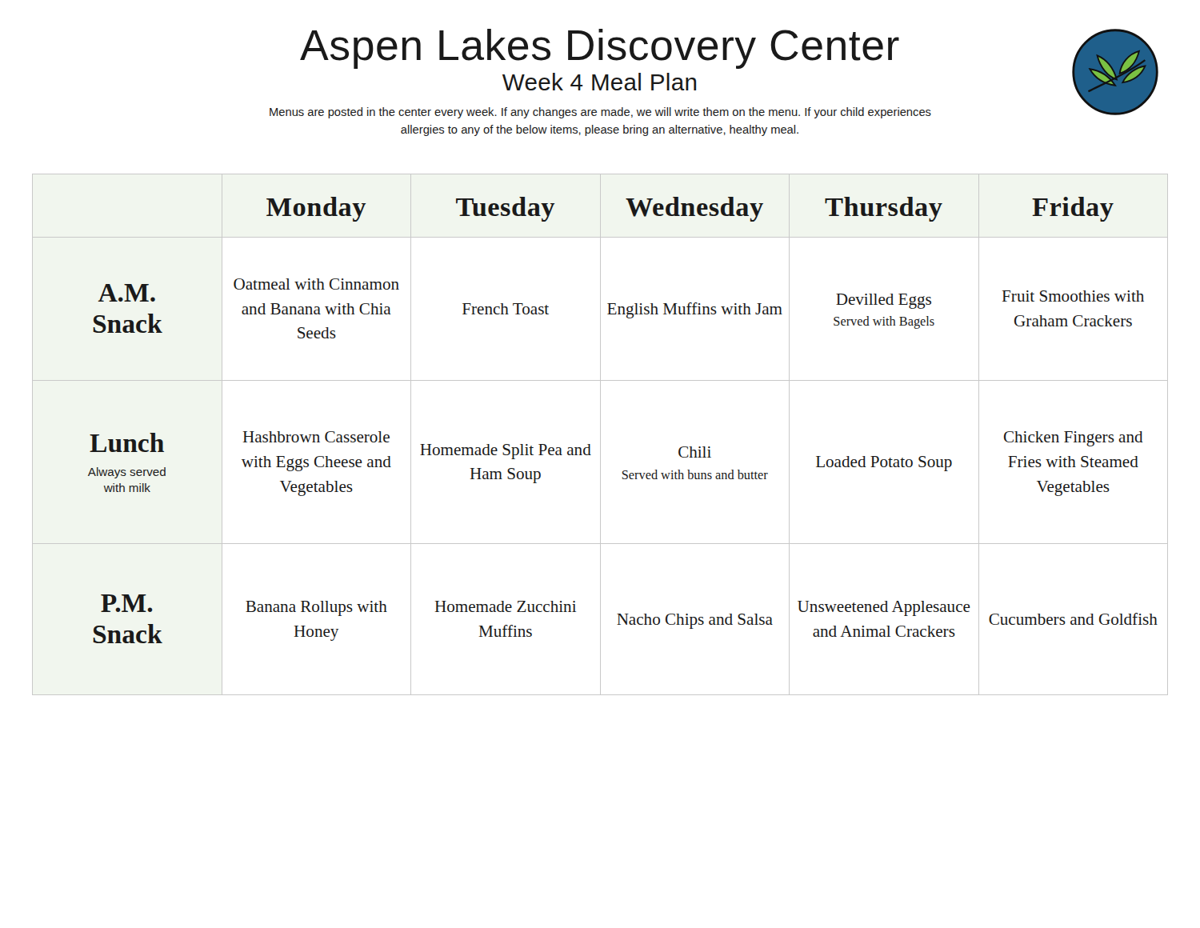Aspen Lakes Discovery Center
Week 4 Meal Plan
Menus are posted in the center every week. If any changes are made, we will write them on the menu. If your child experiences allergies to any of the below items, please bring an alternative, healthy meal.
| | Monday | Tuesday | Wednesday | Thursday | Friday |
| --- | --- | --- | --- | --- | --- |
| A.M. Snack | Oatmeal with Cinnamon and Banana with Chia Seeds | French Toast | English Muffins with Jam | Devilled Eggs Served with Bagels | Fruit Smoothies with Graham Crackers |
| Lunch Always served with milk | Hashbrown Casserole with Eggs Cheese and Vegetables | Homemade Split Pea and Ham Soup | Chili Served with buns and butter | Loaded Potato Soup | Chicken Fingers and Fries with Steamed Vegetables |
| P.M. Snack | Banana Rollups with Honey | Homemade Zucchini Muffins | Nacho Chips and Salsa | Unsweetened Applesauce and Animal Crackers | Cucumbers and Goldfish |